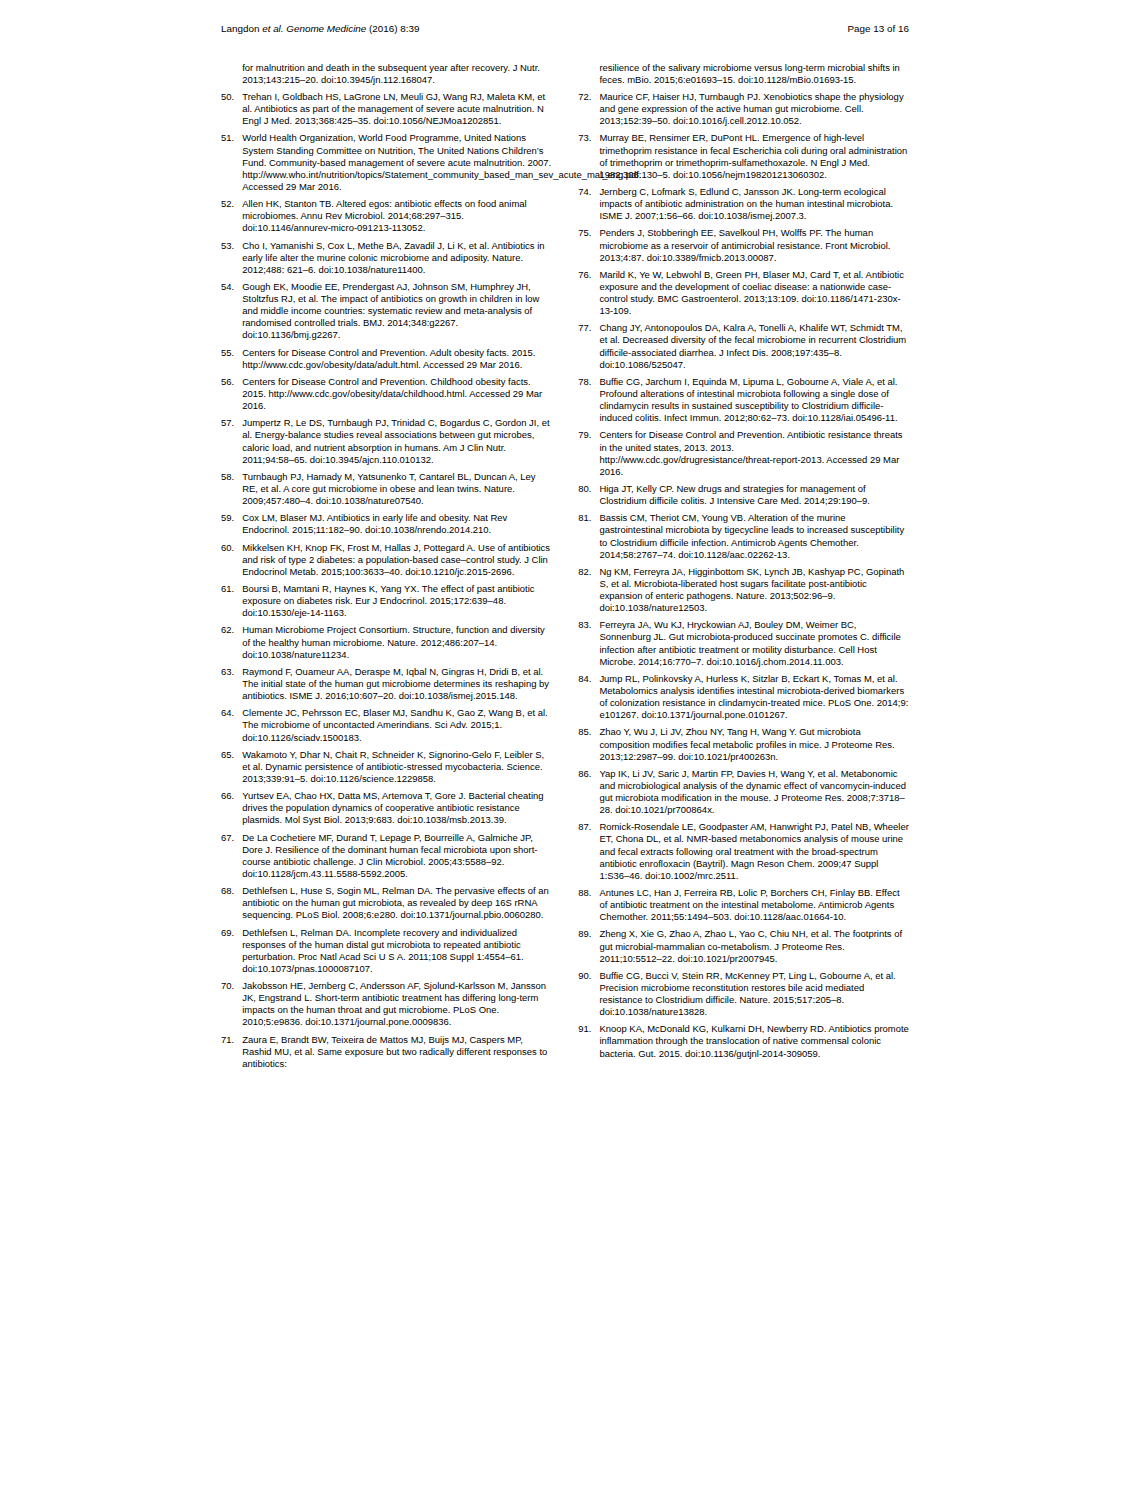Langdon et al. Genome Medicine (2016) 8:39
Page 13 of 16
for malnutrition and death in the subsequent year after recovery. J Nutr. 2013;143:215–20. doi:10.3945/jn.112.168047.
50. Trehan I, Goldbach HS, LaGrone LN, Meuli GJ, Wang RJ, Maleta KM, et al. Antibiotics as part of the management of severe acute malnutrition. N Engl J Med. 2013;368:425–35. doi:10.1056/NEJMoa1202851.
51. World Health Organization, World Food Programme, United Nations System Standing Committee on Nutrition, The United Nations Children’s Fund. Community-based management of severe acute malnutrition. 2007. http://www.who.int/nutrition/topics/Statement_community_based_man_sev_acute_mal_eng.pdf. Accessed 29 Mar 2016.
52. Allen HK, Stanton TB. Altered egos: antibiotic effects on food animal microbiomes. Annu Rev Microbiol. 2014;68:297–315. doi:10.1146/annurev-micro-091213-113052.
53. Cho I, Yamanishi S, Cox L, Methe BA, Zavadil J, Li K, et al. Antibiotics in early life alter the murine colonic microbiome and adiposity. Nature. 2012;488: 621–6. doi:10.1038/nature11400.
54. Gough EK, Moodie EE, Prendergast AJ, Johnson SM, Humphrey JH, Stoltzfus RJ, et al. The impact of antibiotics on growth in children in low and middle income countries: systematic review and meta-analysis of randomised controlled trials. BMJ. 2014;348:g2267. doi:10.1136/bmj.g2267.
55. Centers for Disease Control and Prevention. Adult obesity facts. 2015. http://www.cdc.gov/obesity/data/adult.html. Accessed 29 Mar 2016.
56. Centers for Disease Control and Prevention. Childhood obesity facts. 2015. http://www.cdc.gov/obesity/data/childhood.html. Accessed 29 Mar 2016.
57. Jumpertz R, Le DS, Turnbaugh PJ, Trinidad C, Bogardus C, Gordon JI, et al. Energy-balance studies reveal associations between gut microbes, caloric load, and nutrient absorption in humans. Am J Clin Nutr. 2011;94:58–65. doi:10.3945/ajcn.110.010132.
58. Turnbaugh PJ, Hamady M, Yatsunenko T, Cantarel BL, Duncan A, Ley RE, et al. A core gut microbiome in obese and lean twins. Nature. 2009;457:480–4. doi:10.1038/nature07540.
59. Cox LM, Blaser MJ. Antibiotics in early life and obesity. Nat Rev Endocrinol. 2015;11:182–90. doi:10.1038/nrendo.2014.210.
60. Mikkelsen KH, Knop FK, Frost M, Hallas J, Pottegard A. Use of antibiotics and risk of type 2 diabetes: a population-based case–control study. J Clin Endocrinol Metab. 2015;100:3633–40. doi:10.1210/jc.2015-2696.
61. Boursi B, Mamtani R, Haynes K, Yang YX. The effect of past antibiotic exposure on diabetes risk. Eur J Endocrinol. 2015;172:639–48. doi:10.1530/eje-14-1163.
62. Human Microbiome Project Consortium. Structure, function and diversity of the healthy human microbiome. Nature. 2012;486:207–14. doi:10.1038/nature11234.
63. Raymond F, Ouameur AA, Deraspe M, Iqbal N, Gingras H, Dridi B, et al. The initial state of the human gut microbiome determines its reshaping by antibiotics. ISME J. 2016;10:607–20. doi:10.1038/ismej.2015.148.
64. Clemente JC, Pehrsson EC, Blaser MJ, Sandhu K, Gao Z, Wang B, et al. The microbiome of uncontacted Amerindians. Sci Adv. 2015;1. doi:10.1126/sciadv.1500183.
65. Wakamoto Y, Dhar N, Chait R, Schneider K, Signorino-Gelo F, Leibler S, et al. Dynamic persistence of antibiotic-stressed mycobacteria. Science. 2013;339:91–5. doi:10.1126/science.1229858.
66. Yurtsev EA, Chao HX, Datta MS, Artemova T, Gore J. Bacterial cheating drives the population dynamics of cooperative antibiotic resistance plasmids. Mol Syst Biol. 2013;9:683. doi:10.1038/msb.2013.39.
67. De La Cochetiere MF, Durand T, Lepage P, Bourreille A, Galmiche JP, Dore J. Resilience of the dominant human fecal microbiota upon short-course antibiotic challenge. J Clin Microbiol. 2005;43:5588–92. doi:10.1128/jcm.43.11.5588-5592.2005.
68. Dethlefsen L, Huse S, Sogin ML, Relman DA. The pervasive effects of an antibiotic on the human gut microbiota, as revealed by deep 16S rRNA sequencing. PLoS Biol. 2008;6:e280. doi:10.1371/journal.pbio.0060280.
69. Dethlefsen L, Relman DA. Incomplete recovery and individualized responses of the human distal gut microbiota to repeated antibiotic perturbation. Proc Natl Acad Sci U S A. 2011;108 Suppl 1:4554–61. doi:10.1073/pnas.1000087107.
70. Jakobsson HE, Jernberg C, Andersson AF, Sjolund-Karlsson M, Jansson JK, Engstrand L. Short-term antibiotic treatment has differing long-term impacts on the human throat and gut microbiome. PLoS One. 2010;5:e9836. doi:10.1371/journal.pone.0009836.
71. Zaura E, Brandt BW, Teixeira de Mattos MJ, Buijs MJ, Caspers MP, Rashid MU, et al. Same exposure but two radically different responses to antibiotics:
resilience of the salivary microbiome versus long-term microbial shifts in feces. mBio. 2015;6:e01693–15. doi:10.1128/mBio.01693-15.
72. Maurice CF, Haiser HJ, Turnbaugh PJ. Xenobiotics shape the physiology and gene expression of the active human gut microbiome. Cell. 2013;152:39–50. doi:10.1016/j.cell.2012.10.052.
73. Murray BE, Rensimer ER, DuPont HL. Emergence of high-level trimethoprim resistance in fecal Escherichia coli during oral administration of trimethoprim or trimethoprim-sulfamethoxazole. N Engl J Med. 1982;306:130–5. doi:10.1056/nejm198201213060302.
74. Jernberg C, Lofmark S, Edlund C, Jansson JK. Long-term ecological impacts of antibiotic administration on the human intestinal microbiota. ISME J. 2007;1:56–66. doi:10.1038/ismej.2007.3.
75. Penders J, Stobberingh EE, Savelkoul PH, Wolffs PF. The human microbiome as a reservoir of antimicrobial resistance. Front Microbiol. 2013;4:87. doi:10.3389/fmicb.2013.00087.
76. Marild K, Ye W, Lebwohl B, Green PH, Blaser MJ, Card T, et al. Antibiotic exposure and the development of coeliac disease: a nationwide case-control study. BMC Gastroenterol. 2013;13:109. doi:10.1186/1471-230x-13-109.
77. Chang JY, Antonopoulos DA, Kalra A, Tonelli A, Khalife WT, Schmidt TM, et al. Decreased diversity of the fecal microbiome in recurrent Clostridium difficile-associated diarrhea. J Infect Dis. 2008;197:435–8. doi:10.1086/525047.
78. Buffie CG, Jarchum I, Equinda M, Lipuma L, Gobourne A, Viale A, et al. Profound alterations of intestinal microbiota following a single dose of clindamycin results in sustained susceptibility to Clostridium difficile-induced colitis. Infect Immun. 2012;80:62–73. doi:10.1128/iai.05496-11.
79. Centers for Disease Control and Prevention. Antibiotic resistance threats in the united states, 2013. 2013. http://www.cdc.gov/drugresistance/threat-report-2013. Accessed 29 Mar 2016.
80. Higa JT, Kelly CP. New drugs and strategies for management of Clostridium difficile colitis. J Intensive Care Med. 2014;29:190–9.
81. Bassis CM, Theriot CM, Young VB. Alteration of the murine gastrointestinal microbiota by tigecycline leads to increased susceptibility to Clostridium difficile infection. Antimicrob Agents Chemother. 2014;58:2767–74. doi:10.1128/aac.02262-13.
82. Ng KM, Ferreyra JA, Higginbottom SK, Lynch JB, Kashyap PC, Gopinath S, et al. Microbiota-liberated host sugars facilitate post-antibiotic expansion of enteric pathogens. Nature. 2013;502:96–9. doi:10.1038/nature12503.
83. Ferreyra JA, Wu KJ, Hryckowian AJ, Bouley DM, Weimer BC, Sonnenburg JL. Gut microbiota-produced succinate promotes C. difficile infection after antibiotic treatment or motility disturbance. Cell Host Microbe. 2014;16:770–7. doi:10.1016/j.chom.2014.11.003.
84. Jump RL, Polinkovsky A, Hurless K, Sitzlar B, Eckart K, Tomas M, et al. Metabolomics analysis identifies intestinal microbiota-derived biomarkers of colonization resistance in clindamycin-treated mice. PLoS One. 2014;9: e101267. doi:10.1371/journal.pone.0101267.
85. Zhao Y, Wu J, Li JV, Zhou NY, Tang H, Wang Y. Gut microbiota composition modifies fecal metabolic profiles in mice. J Proteome Res. 2013;12:2987–99. doi:10.1021/pr400263n.
86. Yap IK, Li JV, Saric J, Martin FP, Davies H, Wang Y, et al. Metabonomic and microbiological analysis of the dynamic effect of vancomycin-induced gut microbiota modification in the mouse. J Proteome Res. 2008;7:3718–28. doi:10.1021/pr700864x.
87. Romick-Rosendale LE, Goodpaster AM, Hanwright PJ, Patel NB, Wheeler ET, Chona DL, et al. NMR-based metabonomics analysis of mouse urine and fecal extracts following oral treatment with the broad-spectrum antibiotic enrofloxacin (Baytril). Magn Reson Chem. 2009;47 Suppl 1:S36–46. doi:10.1002/mrc.2511.
88. Antunes LC, Han J, Ferreira RB, Lolic P, Borchers CH, Finlay BB. Effect of antibiotic treatment on the intestinal metabolome. Antimicrob Agents Chemother. 2011;55:1494–503. doi:10.1128/aac.01664-10.
89. Zheng X, Xie G, Zhao A, Zhao L, Yao C, Chiu NH, et al. The footprints of gut microbial-mammalian co-metabolism. J Proteome Res. 2011;10:5512–22. doi:10.1021/pr2007945.
90. Buffie CG, Bucci V, Stein RR, McKenney PT, Ling L, Gobourne A, et al. Precision microbiome reconstitution restores bile acid mediated resistance to Clostridium difficile. Nature. 2015;517:205–8. doi:10.1038/nature13828.
91. Knoop KA, McDonald KG, Kulkarni DH, Newberry RD. Antibiotics promote inflammation through the translocation of native commensal colonic bacteria. Gut. 2015. doi:10.1136/gutjnl-2014-309059.